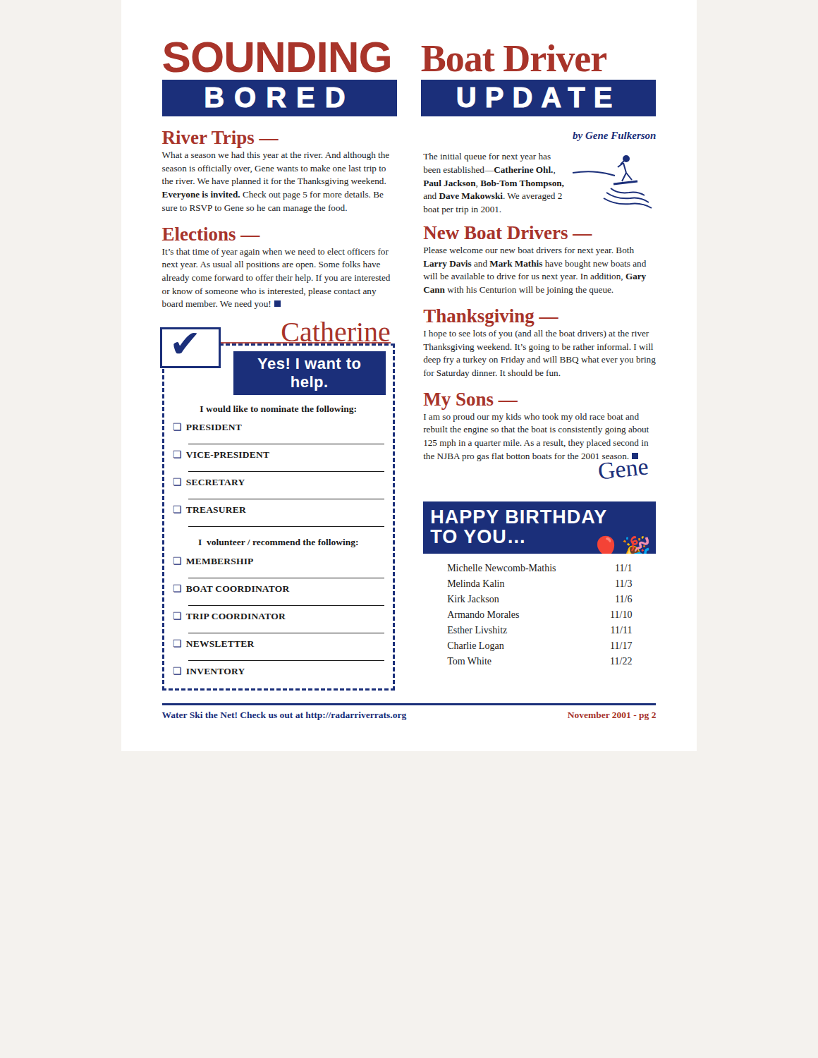Sounding
BORED
Boat Driver
UPDATE
River Trips —
What a season we had this year at the river. And although the season is officially over, Gene wants to make one last trip to the river. We have planned it for the Thanksgiving weekend. Everyone is invited. Check out page 5 for more details. Be sure to RSVP to Gene so he can manage the food.
Elections —
It’s that time of year again when we need to elect officers for next year. As usual all positions are open. Some folks have already come forward to offer their help. If you are interested or know of someone who is interested, please contact any board member. We need you!
Catherine
Yes! I want to help.
I would like to nominate the following:
PRESIDENT
VICE-PRESIDENT
SECRETARY
TREASURER
I volunteer / recommend the following:
MEMBERSHIP
BOAT COORDINATOR
TRIP COORDINATOR
NEWSLETTER
INVENTORY
by Gene Fulkerson
The initial queue for next year has been established—Catherine Ohl., Paul Jackson, Bob-Tom Thompson, and Dave Makowski. We averaged 2 boat per trip in 2001.
New Boat Drivers —
Please welcome our new boat drivers for next year. Both Larry Davis and Mark Mathis have bought new boats and will be available to drive for us next year. In addition, Gary Cann with his Centurion will be joining the queue.
Thanksgiving —
I hope to see lots of you (and all the boat drivers) at the river Thanksgiving weekend. It’s going to be rather informal. I will deep fry a turkey on Friday and will BBQ what ever you bring for Saturday dinner. It should be fun.
My Sons —
I am so proud our my kids who took my old race boat and rebuilt the engine so that the boat is consistently going about 125 mph in a quarter mile. As a result, they placed second in the NJBA pro gas flat botton boats for the 2001 season.
Gene
HAPPY BIRTHDAY
TO YOU… 🎈🎉
| Michelle Newcomb-Mathis | 11/1 |
| Melinda Kalin | 11/3 |
| Kirk Jackson | 11/6 |
| Armando Morales | 11/10 |
| Esther Livshitz | 11/11 |
| Charlie Logan | 11/17 |
| Tom White | 11/22 |
Water Ski the Net! Check us out at http://radarriverrats.org
November 2001 - pg 2